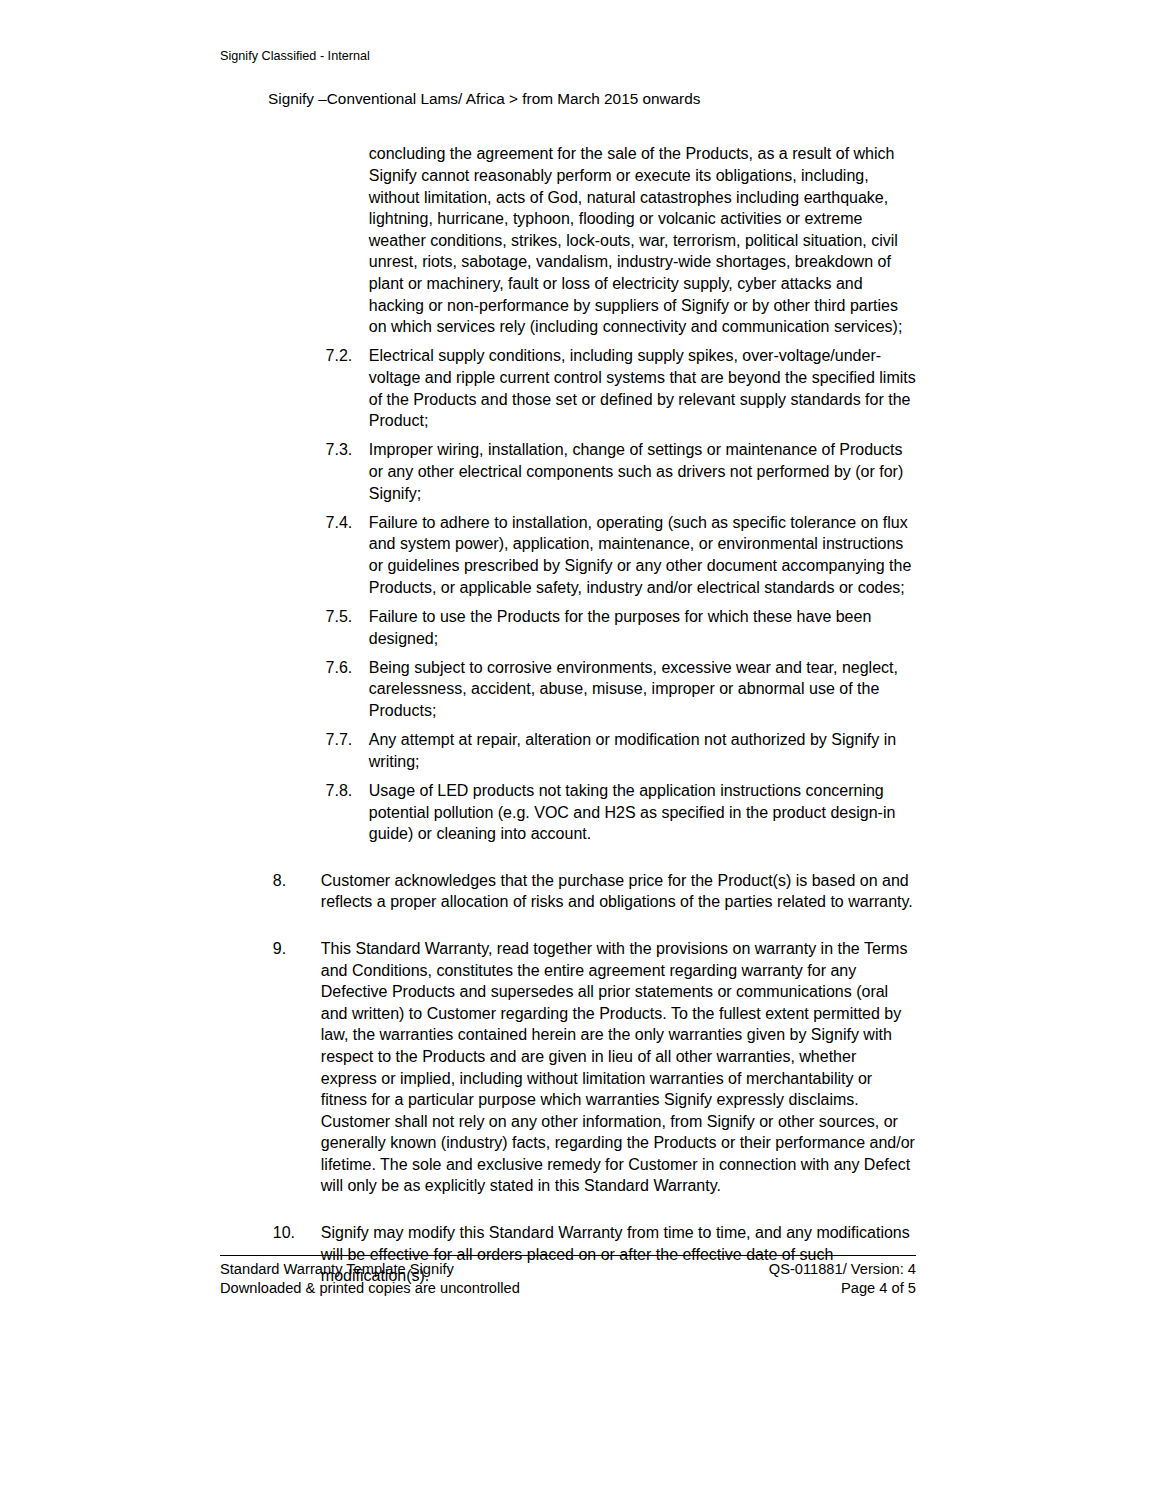Signify Classified - Internal
Signify –Conventional Lams/ Africa > from March 2015 onwards
concluding the agreement for the sale of the Products, as a result of which Signify cannot reasonably perform or execute its obligations, including, without limitation, acts of God, natural catastrophes including earthquake, lightning, hurricane, typhoon, flooding or volcanic activities or extreme weather conditions, strikes, lock-outs, war, terrorism, political situation, civil unrest, riots, sabotage, vandalism, industry-wide shortages, breakdown of plant or machinery, fault or loss of electricity supply, cyber attacks and hacking or non-performance by suppliers of Signify or by other third parties on which services rely (including connectivity and communication services);
7.2.
Electrical supply conditions, including supply spikes, over-voltage/under-voltage and ripple current control systems that are beyond the specified limits of the Products and those set or defined by relevant supply standards for the Product;
7.3.
Improper wiring, installation, change of settings or maintenance of Products or any other electrical components such as drivers not performed by (or for) Signify;
7.4.
Failure to adhere to installation, operating (such as specific tolerance on flux and system power), application, maintenance, or environmental instructions or guidelines prescribed by Signify or any other document accompanying the Products, or applicable safety, industry and/or electrical standards or codes;
7.5.
Failure to use the Products for the purposes for which these have been designed;
7.6.
Being subject to corrosive environments, excessive wear and tear, neglect, carelessness, accident, abuse, misuse, improper or abnormal use of the Products;
7.7.
Any attempt at repair, alteration or modification not authorized by Signify in writing;
7.8.
Usage of LED products not taking the application instructions concerning potential pollution (e.g. VOC and H2S as specified in the product design-in guide) or cleaning into account.
8.
Customer acknowledges that the purchase price for the Product(s) is based on and reflects a proper allocation of risks and obligations of the parties related to warranty.
9.
This Standard Warranty, read together with the provisions on warranty in the Terms and Conditions, constitutes the entire agreement regarding warranty for any Defective Products and supersedes all prior statements or communications (oral and written) to Customer regarding the Products. To the fullest extent permitted by law, the warranties contained herein are the only warranties given by Signify with respect to the Products and are given in lieu of all other warranties, whether express or implied, including without limitation warranties of merchantability or fitness for a particular purpose which warranties Signify expressly disclaims. Customer shall not rely on any other information, from Signify or other sources, or generally known (industry) facts, regarding the Products or their performance and/or lifetime. The sole and exclusive remedy for Customer in connection with any Defect will only be as explicitly stated in this Standard Warranty.
10.
Signify may modify this Standard Warranty from time to time, and any modifications will be effective for all orders placed on or after the effective date of such modification(s).
Standard Warranty Template Signify
QS-011881/ Version: 4
Downloaded & printed copies are uncontrolled
Page 4 of 5